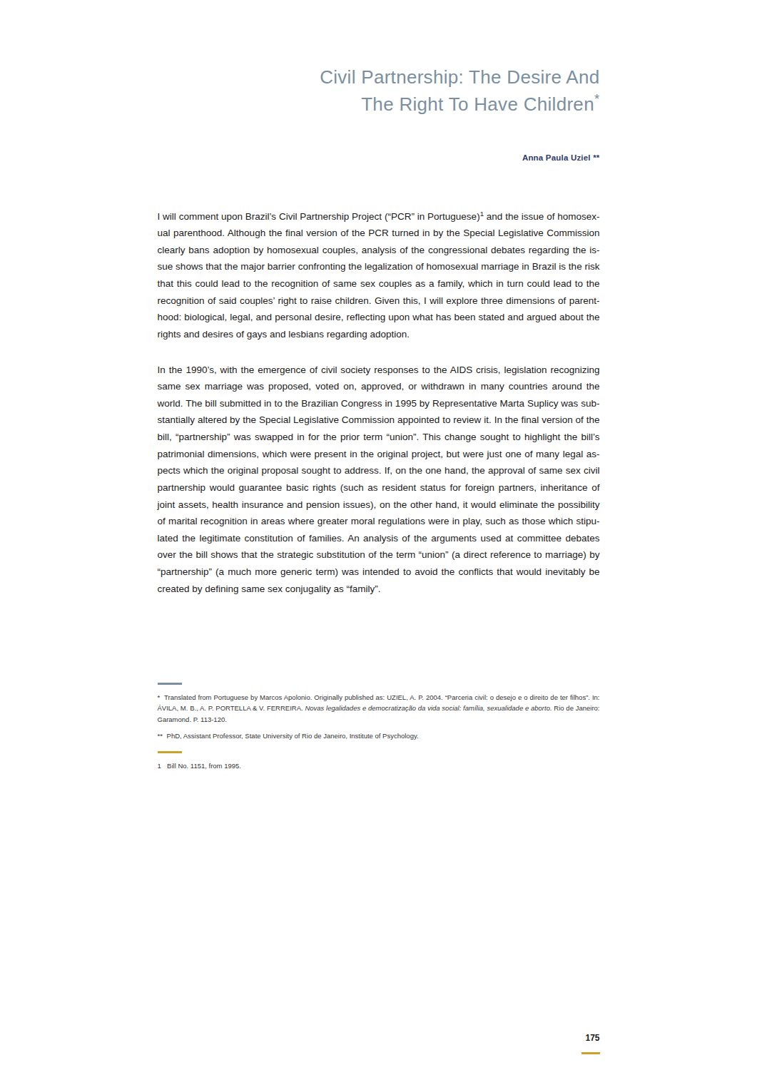Civil Partnership: The Desire And The Right To Have Children*
Anna Paula Uziel **
I will comment upon Brazil’s Civil Partnership Project (“PCR” in Portuguese)1 and the issue of homosexual parenthood. Although the final version of the PCR turned in by the Special Legislative Commission clearly bans adoption by homosexual couples, analysis of the congressional debates regarding the issue shows that the major barrier confronting the legalization of homosexual marriage in Brazil is the risk that this could lead to the recognition of same sex couples as a family, which in turn could lead to the recognition of said couples’ right to raise children. Given this, I will explore three dimensions of parenthood: biological, legal, and personal desire, reflecting upon what has been stated and argued about the rights and desires of gays and lesbians regarding adoption.
In the 1990’s, with the emergence of civil society responses to the AIDS crisis, legislation recognizing same sex marriage was proposed, voted on, approved, or withdrawn in many countries around the world. The bill submitted in to the Brazilian Congress in 1995 by Representative Marta Suplicy was substantially altered by the Special Legislative Commission appointed to review it. In the final version of the bill, “partnership” was swapped in for the prior term “union”. This change sought to highlight the bill’s patrimonial dimensions, which were present in the original project, but were just one of many legal aspects which the original proposal sought to address. If, on the one hand, the approval of same sex civil partnership would guarantee basic rights (such as resident status for foreign partners, inheritance of joint assets, health insurance and pension issues), on the other hand, it would eliminate the possibility of marital recognition in areas where greater moral regulations were in play, such as those which stipulated the legitimate constitution of families. An analysis of the arguments used at committee debates over the bill shows that the strategic substitution of the term “union” (a direct reference to marriage) by “partnership” (a much more generic term) was intended to avoid the conflicts that would inevitably be created by defining same sex conjugality as “family”.
* Translated from Portuguese by Marcos Apolonio. Originally published as: UZIEL, A. P. 2004. “Parceria civil: o desejo e o direito de ter filhos”. In: ÁVILA, M. B., A. P. PORTELLA & V. FERREIRA. Novas legalidades e democratização da vida social: família, sexualidade e aborto. Rio de Janeiro: Garamond. P. 113-120.
** PhD, Assistant Professor, State University of Rio de Janeiro, Institute of Psychology.
1 Bill No. 1151, from 1995.
175